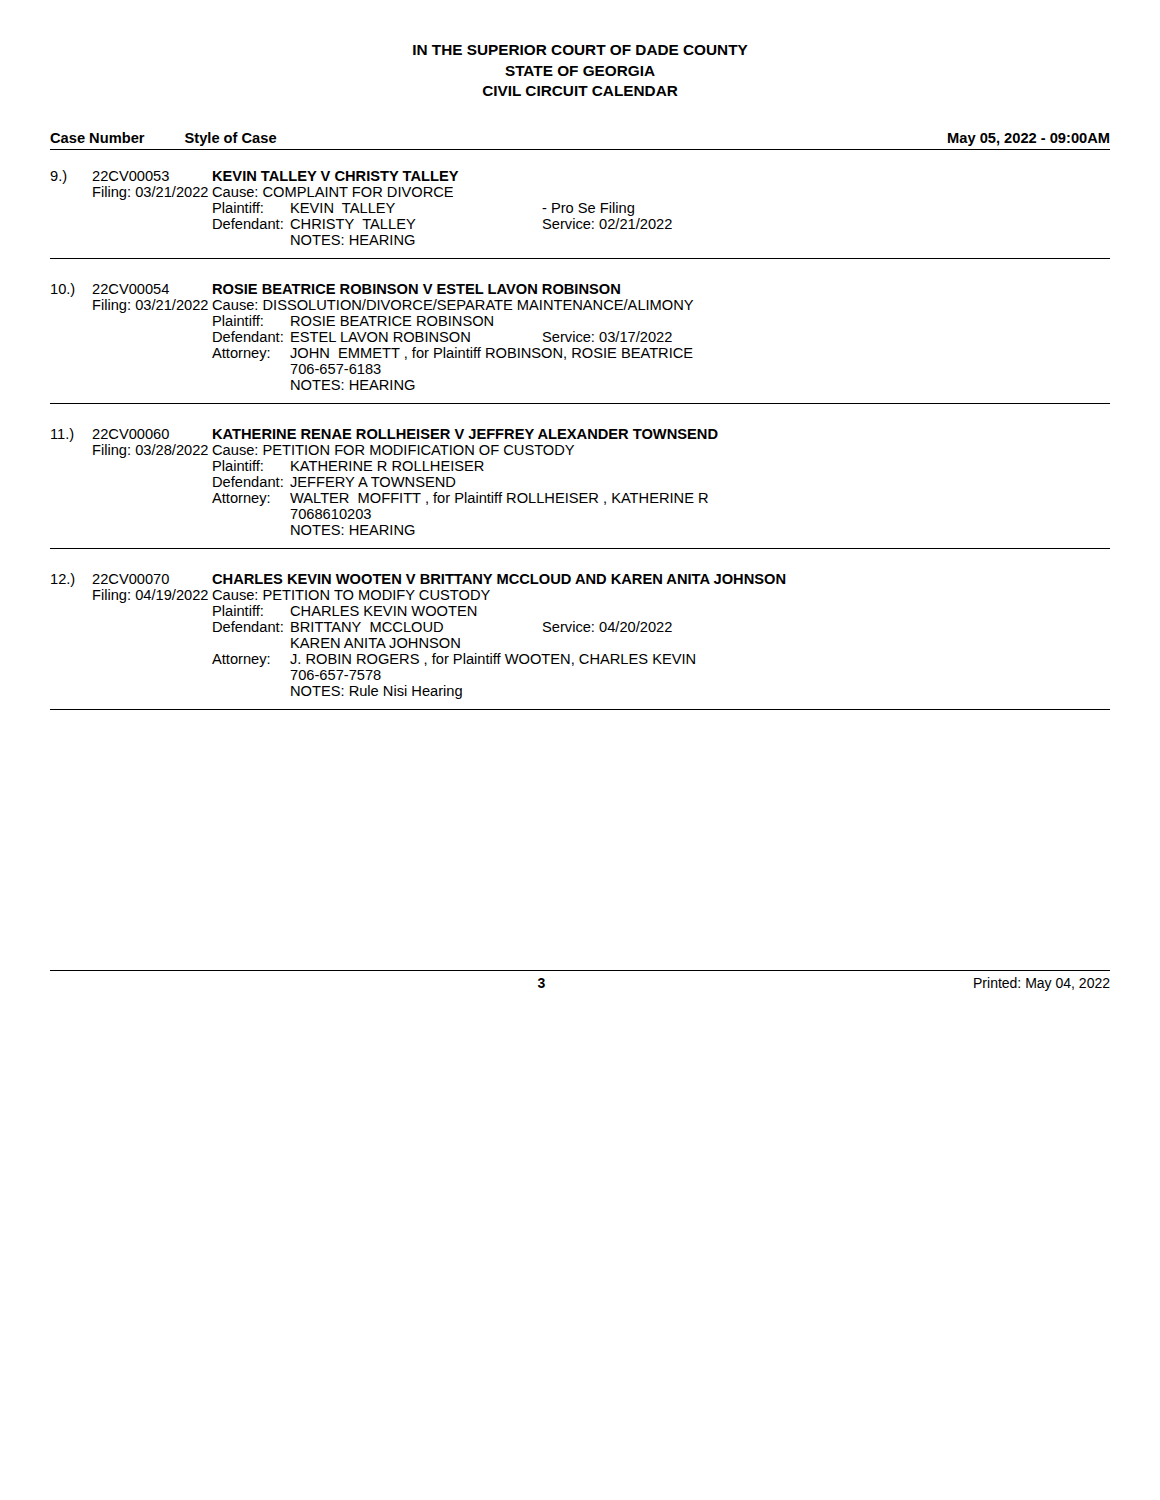IN THE SUPERIOR COURT OF DADE COUNTY
STATE OF GEORGIA
CIVIL CIRCUIT CALENDAR
Case Number Style of Case
May 05, 2022 - 09:00AM
9.) 22CV00053 KEVIN TALLEY V CHRISTY TALLEY
Filing: 03/21/2022 Cause: COMPLAINT FOR DIVORCE
Plaintiff: KEVIN TALLEY - Pro Se Filing
Defendant: CHRISTY TALLEY Service: 02/21/2022
NOTES: HEARING
10.) 22CV00054 ROSIE BEATRICE ROBINSON V ESTEL LAVON ROBINSON
Filing: 03/21/2022 Cause: DISSOLUTION/DIVORCE/SEPARATE MAINTENANCE/ALIMONY
Plaintiff: ROSIE BEATRICE ROBINSON
Defendant: ESTEL LAVON ROBINSON Service: 03/17/2022
Attorney: JOHN EMMETT , for Plaintiff ROBINSON, ROSIE BEATRICE
706-657-6183
NOTES: HEARING
11.) 22CV00060 KATHERINE RENAE ROLLHEISER V JEFFREY ALEXANDER TOWNSEND
Filing: 03/28/2022 Cause: PETITION FOR MODIFICATION OF CUSTODY
Plaintiff: KATHERINE R ROLLHEISER
Defendant: JEFFERY A TOWNSEND
Attorney: WALTER MOFFITT , for Plaintiff ROLLHEISER , KATHERINE R
7068610203
NOTES: HEARING
12.) 22CV00070 CHARLES KEVIN WOOTEN V BRITTANY MCCLOUD AND KAREN ANITA JOHNSON
Filing: 04/19/2022 Cause: PETITION TO MODIFY CUSTODY
Plaintiff: CHARLES KEVIN WOOTEN
Defendant: BRITTANY MCCLOUD Service: 04/20/2022
KAREN ANITA JOHNSON
Attorney: J. ROBIN ROGERS , for Plaintiff WOOTEN, CHARLES KEVIN
706-657-7578
NOTES: Rule Nisi Hearing
3 Printed: May 04, 2022